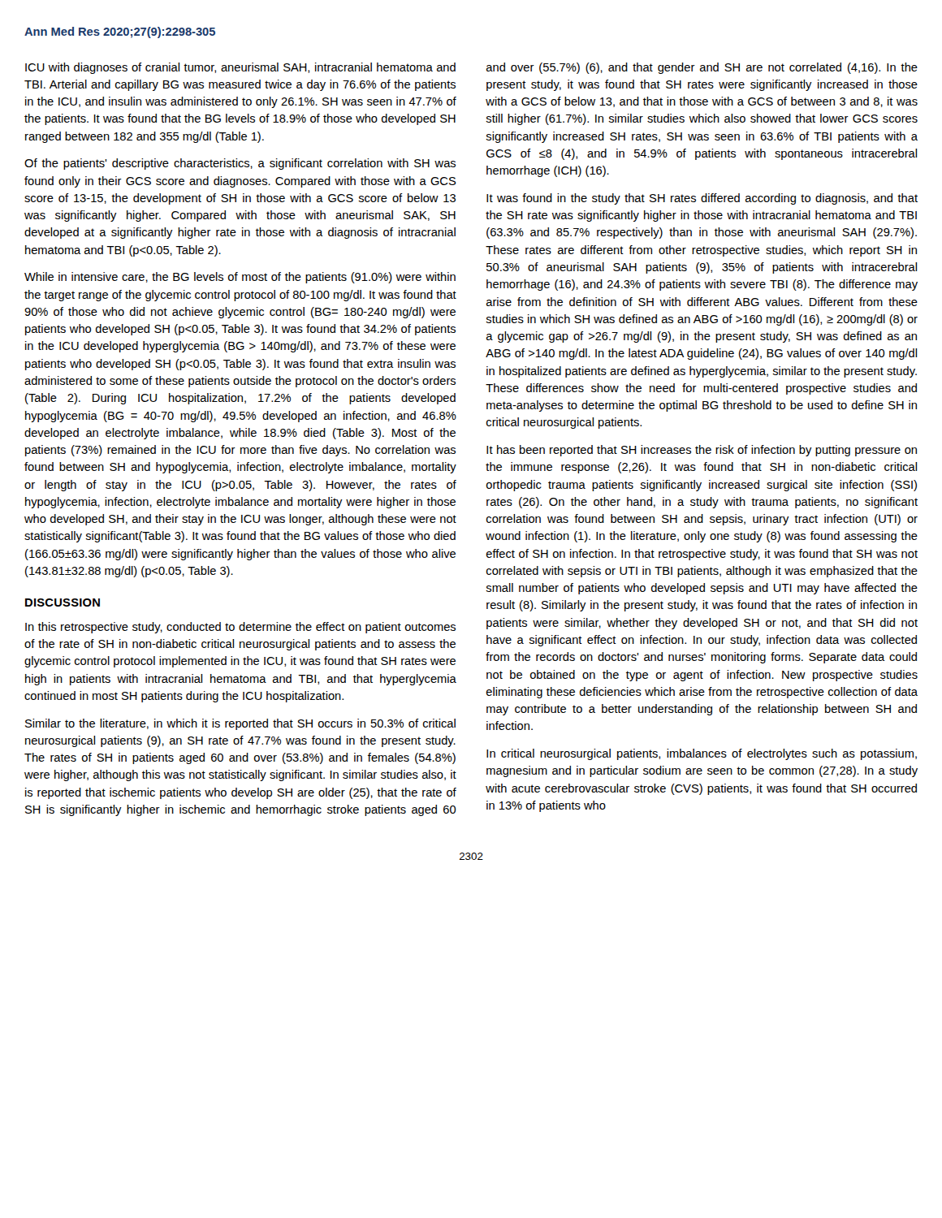Ann Med Res 2020;27(9):2298-305
ICU with diagnoses of cranial tumor, aneurismal SAH, intracranial hematoma and TBI. Arterial and capillary BG was measured twice a day in 76.6% of the patients in the ICU, and insulin was administered to only 26.1%. SH was seen in 47.7% of the patients. It was found that the BG levels of 18.9% of those who developed SH ranged between 182 and 355 mg/dl (Table 1).
Of the patients' descriptive characteristics, a significant correlation with SH was found only in their GCS score and diagnoses. Compared with those with a GCS score of 13-15, the development of SH in those with a GCS score of below 13 was significantly higher. Compared with those with aneurismal SAK, SH developed at a significantly higher rate in those with a diagnosis of intracranial hematoma and TBI (p<0.05, Table 2).
While in intensive care, the BG levels of most of the patients (91.0%) were within the target range of the glycemic control protocol of 80-100 mg/dl. It was found that 90% of those who did not achieve glycemic control (BG= 180-240 mg/dl) were patients who developed SH (p<0.05, Table 3). It was found that 34.2% of patients in the ICU developed hyperglycemia (BG > 140mg/dl), and 73.7% of these were patients who developed SH (p<0.05, Table 3). It was found that extra insulin was administered to some of these patients outside the protocol on the doctor's orders (Table 2). During ICU hospitalization, 17.2% of the patients developed hypoglycemia (BG = 40-70 mg/dl), 49.5% developed an infection, and 46.8% developed an electrolyte imbalance, while 18.9% died (Table 3). Most of the patients (73%) remained in the ICU for more than five days. No correlation was found between SH and hypoglycemia, infection, electrolyte imbalance, mortality or length of stay in the ICU (p>0.05, Table 3). However, the rates of hypoglycemia, infection, electrolyte imbalance and mortality were higher in those who developed SH, and their stay in the ICU was longer, although these were not statistically significant(Table 3). It was found that the BG values of those who died (166.05±63.36 mg/dl) were significantly higher than the values of those who alive (143.81±32.88 mg/dl) (p<0.05, Table 3).
DISCUSSION
In this retrospective study, conducted to determine the effect on patient outcomes of the rate of SH in non-diabetic critical neurosurgical patients and to assess the glycemic control protocol implemented in the ICU, it was found that SH rates were high in patients with intracranial hematoma and TBI, and that hyperglycemia continued in most SH patients during the ICU hospitalization.
Similar to the literature, in which it is reported that SH occurs in 50.3% of critical neurosurgical patients (9), an SH rate of 47.7% was found in the present study. The rates of SH in patients aged 60 and over (53.8%) and in females (54.8%) were higher, although this was not statistically significant. In similar studies also, it is reported that ischemic patients who develop SH are older (25), that the rate of SH is significantly higher in ischemic and hemorrhagic stroke patients aged 60 and over (55.7%) (6), and that gender and SH are not correlated (4,16). In the present study, it was found that SH rates were significantly increased in those with a GCS of below 13, and that in those with a GCS of between 3 and 8, it was still higher (61.7%). In similar studies which also showed that lower GCS scores significantly increased SH rates, SH was seen in 63.6% of TBI patients with a GCS of ≤8 (4), and in 54.9% of patients with spontaneous intracerebral hemorrhage (ICH) (16).
It was found in the study that SH rates differed according to diagnosis, and that the SH rate was significantly higher in those with intracranial hematoma and TBI (63.3% and 85.7% respectively) than in those with aneurismal SAH (29.7%). These rates are different from other retrospective studies, which report SH in 50.3% of aneurismal SAH patients (9), 35% of patients with intracerebral hemorrhage (16), and 24.3% of patients with severe TBI (8). The difference may arise from the definition of SH with different ABG values. Different from these studies in which SH was defined as an ABG of >160 mg/dl (16), ≥ 200mg/dl (8) or a glycemic gap of >26.7 mg/dl (9), in the present study, SH was defined as an ABG of >140 mg/dl. In the latest ADA guideline (24), BG values of over 140 mg/dl in hospitalized patients are defined as hyperglycemia, similar to the present study. These differences show the need for multi-centered prospective studies and meta-analyses to determine the optimal BG threshold to be used to define SH in critical neurosurgical patients.
It has been reported that SH increases the risk of infection by putting pressure on the immune response (2,26). It was found that SH in non-diabetic critical orthopedic trauma patients significantly increased surgical site infection (SSI) rates (26). On the other hand, in a study with trauma patients, no significant correlation was found between SH and sepsis, urinary tract infection (UTI) or wound infection (1). In the literature, only one study (8) was found assessing the effect of SH on infection. In that retrospective study, it was found that SH was not correlated with sepsis or UTI in TBI patients, although it was emphasized that the small number of patients who developed sepsis and UTI may have affected the result (8). Similarly in the present study, it was found that the rates of infection in patients were similar, whether they developed SH or not, and that SH did not have a significant effect on infection. In our study, infection data was collected from the records on doctors' and nurses' monitoring forms. Separate data could not be obtained on the type or agent of infection. New prospective studies eliminating these deficiencies which arise from the retrospective collection of data may contribute to a better understanding of the relationship between SH and infection.
In critical neurosurgical patients, imbalances of electrolytes such as potassium, magnesium and in particular sodium are seen to be common (27,28). In a study with acute cerebrovascular stroke (CVS) patients, it was found that SH occurred in 13% of patients who
2302